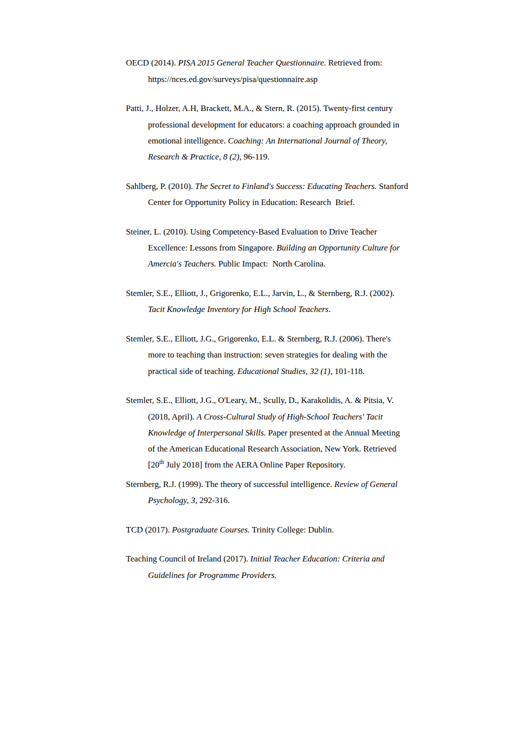OECD (2014). PISA 2015 General Teacher Questionnaire. Retrieved from: https://nces.ed.gov/surveys/pisa/questionnaire.asp
Patti, J., Holzer, A.H, Brackett, M.A., & Stern, R. (2015). Twenty-first century professional development for educators: a coaching approach grounded in emotional intelligence. Coaching: An International Journal of Theory, Research & Practice, 8 (2), 96-119.
Sahlberg, P. (2010). The Secret to Finland's Success: Educating Teachers. Stanford Center for Opportunity Policy in Education: Research Brief.
Steiner, L. (2010). Using Competency-Based Evaluation to Drive Teacher Excellence: Lessons from Singapore. Building an Opportunity Culture for Amercia's Teachers. Public Impact: North Carolina.
Stemler, S.E., Elliott, J., Grigorenko, E.L., Jarvin, L., & Sternberg, R.J. (2002). Tacit Knowledge Inventory for High School Teachers.
Stemler, S.E., Elliott, J.G., Grigorenko, E.L. & Sternberg, R.J. (2006). There's more to teaching than instruction: seven strategies for dealing with the practical side of teaching. Educational Studies, 32 (1), 101-118.
Stemler, S.E., Elliott, J.G., O'Leary, M., Scully, D., Karakolidis, A. & Pitsia, V. (2018, April). A Cross-Cultural Study of High-School Teachers' Tacit Knowledge of Interpersonal Skills. Paper presented at the Annual Meeting of the American Educational Research Association, New York. Retrieved [20th July 2018] from the AERA Online Paper Repository.
Sternberg, R.J. (1999). The theory of successful intelligence. Review of General Psychology, 3, 292-316.
TCD (2017). Postgraduate Courses. Trinity College: Dublin.
Teaching Council of Ireland (2017). Initial Teacher Education: Criteria and Guidelines for Programme Providers.